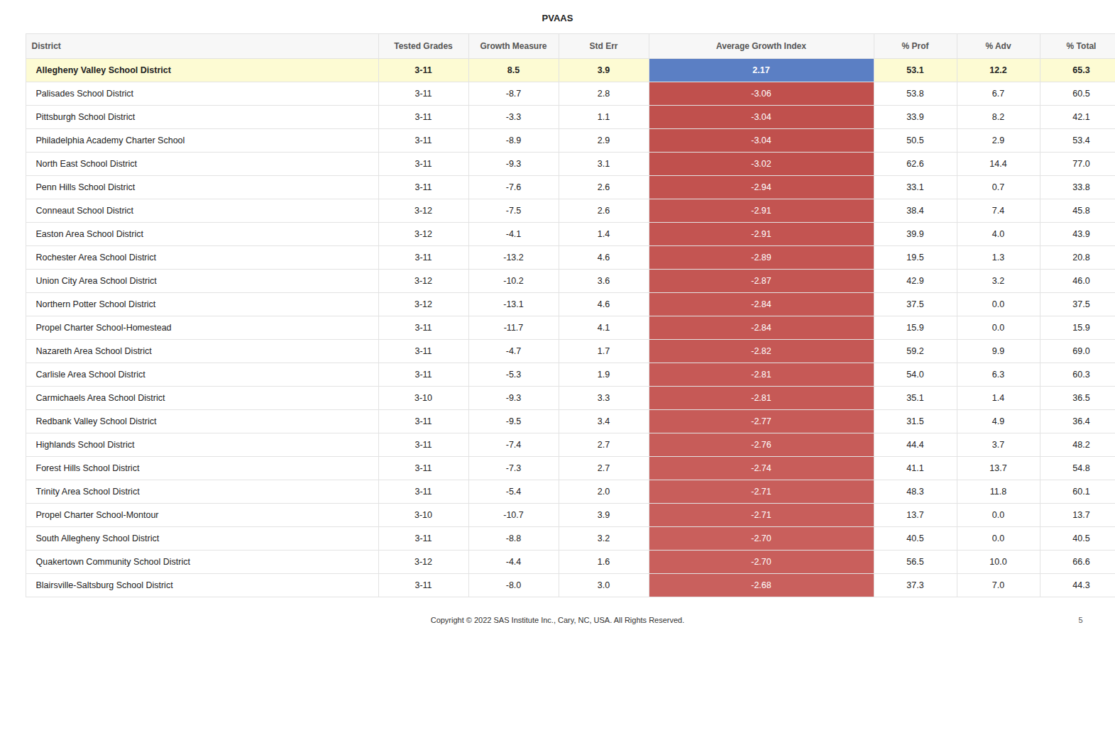PVAAS
| District | Tested Grades | Growth Measure | Std Err | Average Growth Index | % Prof | % Adv | % Total |
| --- | --- | --- | --- | --- | --- | --- | --- |
| Allegheny Valley School District | 3-11 | 8.5 | 3.9 | 2.17 | 53.1 | 12.2 | 65.3 |
| Palisades School District | 3-11 | -8.7 | 2.8 | -3.06 | 53.8 | 6.7 | 60.5 |
| Pittsburgh School District | 3-11 | -3.3 | 1.1 | -3.04 | 33.9 | 8.2 | 42.1 |
| Philadelphia Academy Charter School | 3-11 | -8.9 | 2.9 | -3.04 | 50.5 | 2.9 | 53.4 |
| North East School District | 3-11 | -9.3 | 3.1 | -3.02 | 62.6 | 14.4 | 77.0 |
| Penn Hills School District | 3-11 | -7.6 | 2.6 | -2.94 | 33.1 | 0.7 | 33.8 |
| Conneaut School District | 3-12 | -7.5 | 2.6 | -2.91 | 38.4 | 7.4 | 45.8 |
| Easton Area School District | 3-12 | -4.1 | 1.4 | -2.91 | 39.9 | 4.0 | 43.9 |
| Rochester Area School District | 3-11 | -13.2 | 4.6 | -2.89 | 19.5 | 1.3 | 20.8 |
| Union City Area School District | 3-12 | -10.2 | 3.6 | -2.87 | 42.9 | 3.2 | 46.0 |
| Northern Potter School District | 3-12 | -13.1 | 4.6 | -2.84 | 37.5 | 0.0 | 37.5 |
| Propel Charter School-Homestead | 3-11 | -11.7 | 4.1 | -2.84 | 15.9 | 0.0 | 15.9 |
| Nazareth Area School District | 3-11 | -4.7 | 1.7 | -2.82 | 59.2 | 9.9 | 69.0 |
| Carlisle Area School District | 3-11 | -5.3 | 1.9 | -2.81 | 54.0 | 6.3 | 60.3 |
| Carmichaels Area School District | 3-10 | -9.3 | 3.3 | -2.81 | 35.1 | 1.4 | 36.5 |
| Redbank Valley School District | 3-11 | -9.5 | 3.4 | -2.77 | 31.5 | 4.9 | 36.4 |
| Highlands School District | 3-11 | -7.4 | 2.7 | -2.76 | 44.4 | 3.7 | 48.2 |
| Forest Hills School District | 3-11 | -7.3 | 2.7 | -2.74 | 41.1 | 13.7 | 54.8 |
| Trinity Area School District | 3-11 | -5.4 | 2.0 | -2.71 | 48.3 | 11.8 | 60.1 |
| Propel Charter School-Montour | 3-10 | -10.7 | 3.9 | -2.71 | 13.7 | 0.0 | 13.7 |
| South Allegheny School District | 3-11 | -8.8 | 3.2 | -2.70 | 40.5 | 0.0 | 40.5 |
| Quakertown Community School District | 3-12 | -4.4 | 1.6 | -2.70 | 56.5 | 10.0 | 66.6 |
| Blairsville-Saltsburg School District | 3-11 | -8.0 | 3.0 | -2.68 | 37.3 | 7.0 | 44.3 |
Copyright © 2022 SAS Institute Inc., Cary, NC, USA. All Rights Reserved. 5